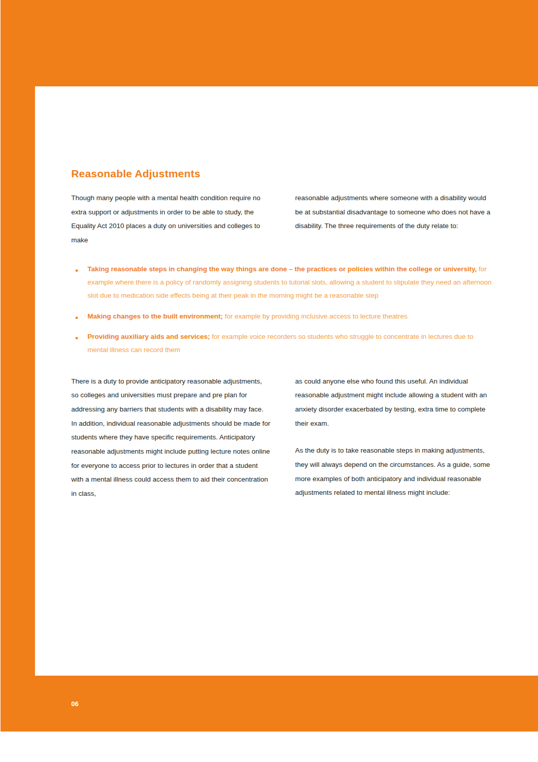Reasonable Adjustments
Though many people with a mental health condition require no extra support or adjustments in order to be able to study, the Equality Act 2010 places a duty on universities and colleges to make
reasonable adjustments where someone with a disability would be at substantial disadvantage to someone who does not have a disability. The three requirements of the duty relate to:
Taking reasonable steps in changing the way things are done – the practices or policies within the college or university, for example where there is a policy of randomly assigning students to tutorial slots, allowing a student to stipulate they need an afternoon slot due to medication side effects being at their peak in the morning might be a reasonable step
Making changes to the built environment; for example by providing inclusive access to lecture theatres
Providing auxiliary aids and services; for example voice recorders so students who struggle to concentrate in lectures due to mental illness can record them
There is a duty to provide anticipatory reasonable adjustments, so colleges and universities must prepare and pre plan for addressing any barriers that students with a disability may face. In addition, individual reasonable adjustments should be made for students where they have specific requirements. Anticipatory reasonable adjustments might include putting lecture notes online for everyone to access prior to lectures in order that a student with a mental illness could access them to aid their concentration in class,
as could anyone else who found this useful. An individual reasonable adjustment might include allowing a student with an anxiety disorder exacerbated by testing, extra time to complete their exam.
As the duty is to take reasonable steps in making adjustments, they will always depend on the circumstances. As a guide, some more examples of both anticipatory and individual reasonable adjustments related to mental illness might include:
06